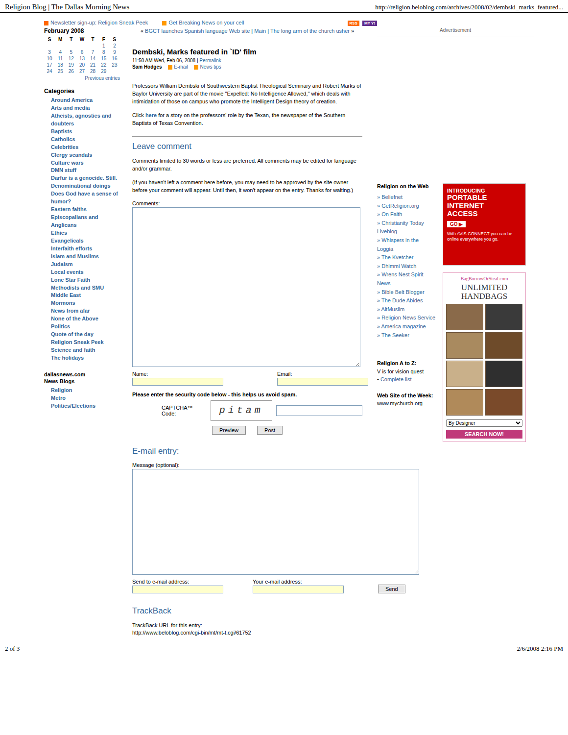Religion Blog | The Dallas Morning News
http://religion.beloblog.com/archives/2008/02/dembski_marks_featured...
Newsletter sign-up: Religion Sneak Peek Get Breaking News on your cell RSS MY Y!
February 2008
| S | M | T | W | T | F | S |
| --- | --- | --- | --- | --- | --- | --- |
| | | | | | 1 | 2 |
| 3 | 4 | 5 | 6 | 7 | 8 | 9 |
| 10 | 11 | 12 | 13 | 14 | 15 | 16 |
| 17 | 18 | 19 | 20 | 21 | 22 | 23 |
| 24 | 25 | 26 | 27 | 28 | 29 | |
Previous entries
Categories
Around America
Arts and media
Atheists, agnostics and doubters
Baptists
Catholics
Celebrities
Clergy scandals
Culture wars
DMN stuff
Darfur is a genocide. Still.
Denominational doings
Does God have a sense of humor?
Eastern faiths
Episcopalians and Anglicans
Ethics
Evangelicals
Interfaith efforts
Islam and Muslims
Judaism
Local events
Lone Star Faith
Methodists and SMU
Middle East
Mormons
News from afar
None of the Above
Politics
Quote of the day
Religion Sneak Peek
Science and faith
The holidays
dallasnews.com
News Blogs
Religion
Metro
Politics/Elections
« BGCT launches Spanish language Web site | Main | The long arm of the church usher »
Dembski, Marks featured in `ID' film
11:50 AM Wed, Feb 06, 2008 | Permalink
Sam Hodges E-mail News tips
Professors William Dembski of Southwestern Baptist Theological Seminary and Robert Marks of Baylor University are part of the movie "Expelled: No Intelligence Allowed," which deals with intimidation of those on campus who promote the Intelligent Design theory of creation.
Click here for a story on the professors' role by the Texan, the newspaper of the Southern Baptists of Texas Convention.
Leave comment
Comments limited to 30 words or less are preferred. All comments may be edited for language and/or grammar.
(If you haven't left a comment here before, you may need to be approved by the site owner before your comment will appear. Until then, it won't appear on the entry. Thanks for waiting.)
Comments:
Name:
Email:
Please enter the security code below - this helps us avoid spam.
CAPTCHA™ Code:
pitam
Preview Post
E-mail entry:
Message (optional):
Send to e-mail address:
Your e-mail address:
Send
TrackBack
TrackBack URL for this entry:
http://www.beloblog.com/cgi-bin/mt/mt-t.cgi/61752
Advertisement
Religion on the Web
Beliefnet
GetReligion.org
On Faith
Christianity Today Liveblog
Whispers in the Loggia
The Kvetcher
Dhimmi Watch
Wrens Nest Spirit News
Bible Belt Blogger
The Dude Abides
AltMuslim
Religion News Service
America magazine
The Seeker
Religion A to Z: V is for vision quest
Complete list
Web Site of the Week: www.mychurch.org
INTRODUCING
PORTABLE
INTERNET
ACCESS
GO ▶
With AVIS CONNECT you can be online everywhere you go.
BagBorrowOrSteal.com
UNLIMITED
HANDBAGS
By Designer
SEARCH NOW!
2 of 3
2/6/2008 2:16 PM